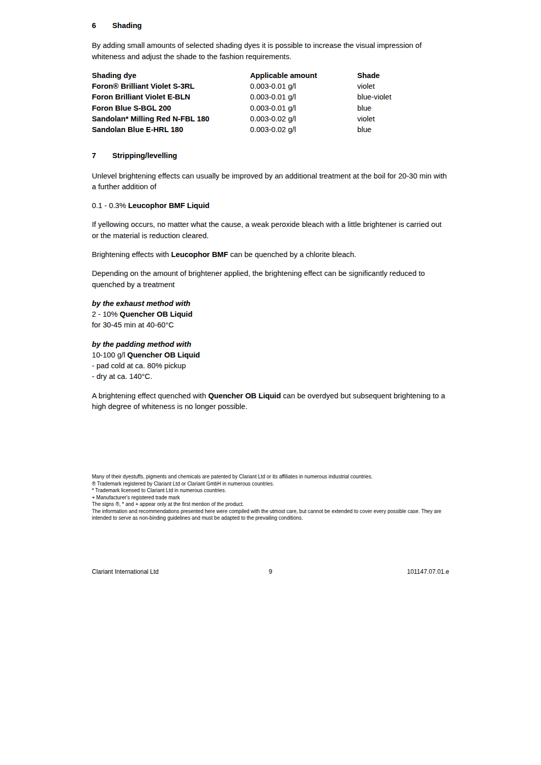6 Shading
By adding small amounts of selected shading dyes it is possible to increase the visual impression of whiteness and adjust the shade to the fashion requirements.
| Shading dye | Applicable amount | Shade |
| --- | --- | --- |
| Foron® Brilliant Violet S-3RL | 0.003-0.01 g/l | violet |
| Foron Brilliant Violet E-BLN | 0.003-0.01 g/l | blue-violet |
| Foron Blue S-BGL 200 | 0.003-0.01 g/l | blue |
| Sandolan* Milling Red N-FBL 180 | 0.003-0.02 g/l | violet |
| Sandolan Blue E-HRL 180 | 0.003-0.02 g/l | blue |
7 Stripping/levelling
Unlevel brightening effects can usually be improved by an additional treatment at the boil for 20-30 min with a further addition of
0.1 - 0.3% Leucophor BMF Liquid
If yellowing occurs, no matter what the cause, a weak peroxide bleach with a little brightener is carried out or the material is reduction cleared.
Brightening effects with Leucophor BMF can be quenched by a chlorite bleach.
Depending on the amount of brightener applied, the brightening effect can be significantly reduced to quenched by a treatment
by the exhaust method with
2 - 10% Quencher OB Liquid
for 30-45 min at 40-60°C
by the padding method with
10-100 g/l Quencher OB Liquid
- pad cold at ca. 80% pickup
- dry at ca. 140°C.
A brightening effect quenched with Quencher OB Liquid can be overdyed but subsequent brightening to a high degree of whiteness is no longer possible.
Many of their dyestuffs, pigments and chemicals are patented by Clariant Ltd or its affiliates in numerous industrial countries.
® Trademark registered by Clariant Ltd or Clariant GmbH in numerous countries.
* Trademark licensed to Clariant Ltd in numerous countries.
+ Manufacturer's registered trade mark
The signs ®, * and + appear only at the first mention of the product.
The information and recommendations presented here were compiled with the utmost care, but cannot be extended to cover every possible case. They are intended to serve as non-binding guidelines and must be adapted to the prevailing conditions.
Clariant International Ltd
9
101147.07.01.e